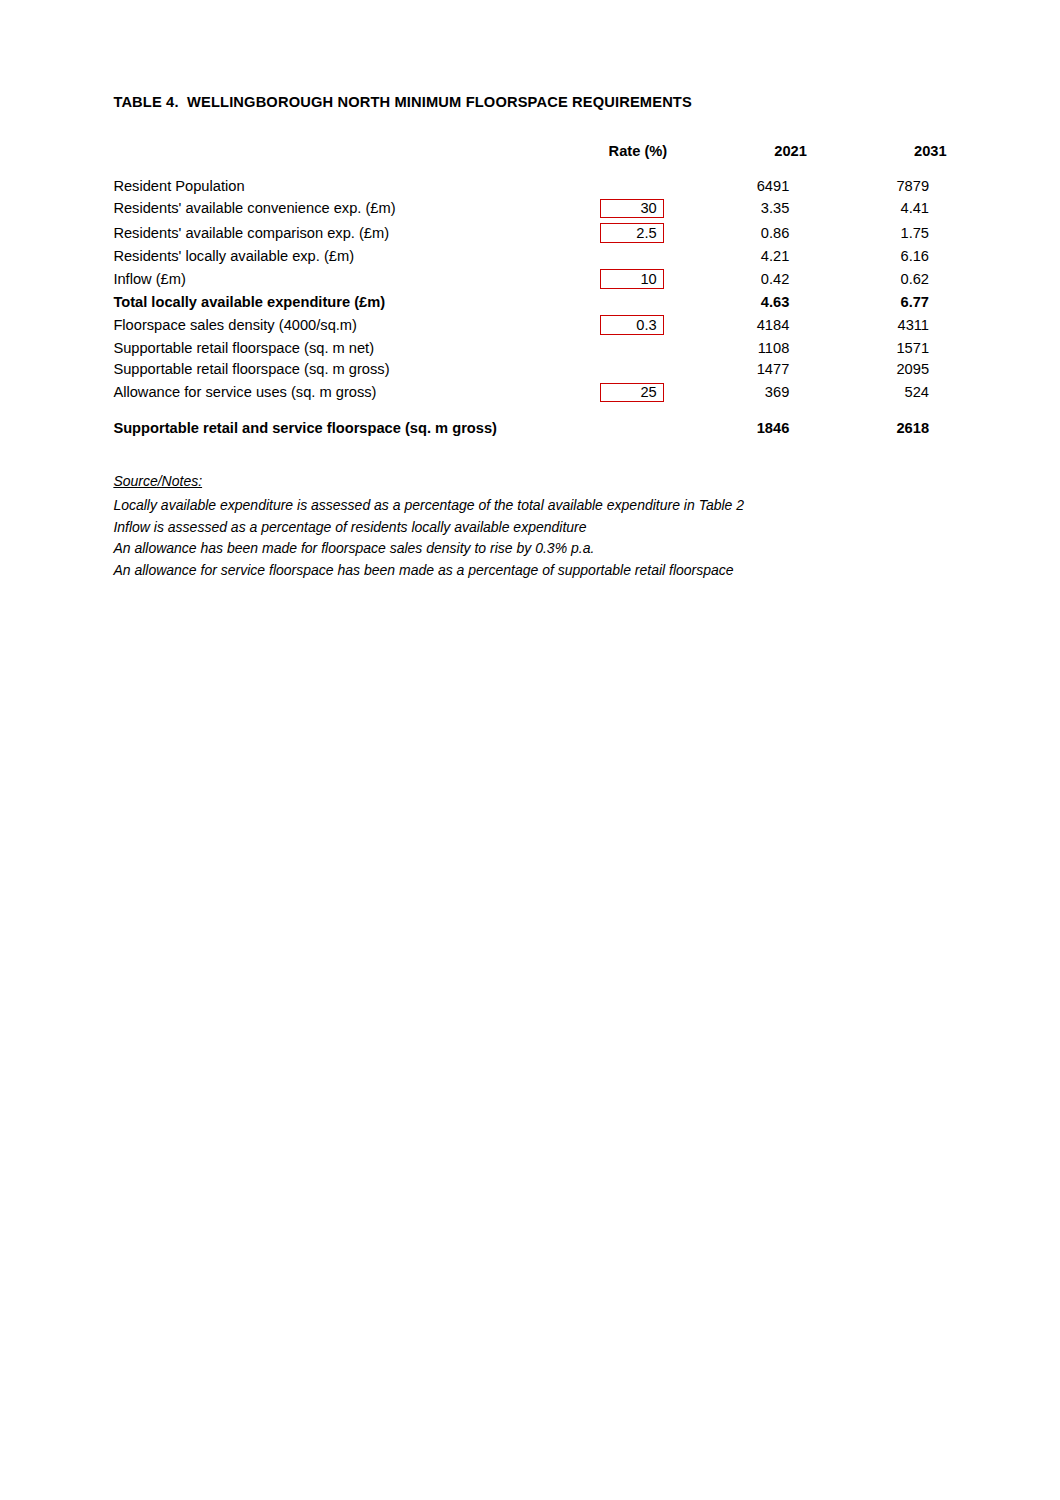TABLE 4. WELLINGBOROUGH NORTH MINIMUM FLOORSPACE REQUIREMENTS
| | Rate (%) | 2021 | 2031 |
| --- | --- | --- | --- |
| Resident Population | | 6491 | 7879 |
| Residents' available convenience exp. (£m) | 30 | 3.35 | 4.41 |
| Residents' available comparison exp. (£m) | 2.5 | 0.86 | 1.75 |
| Residents' locally available exp. (£m) | | 4.21 | 6.16 |
| Inflow (£m) | 10 | 0.42 | 0.62 |
| Total locally available expenditure (£m) | | 4.63 | 6.77 |
| Floorspace sales density (4000/sq.m) | 0.3 | 4184 | 4311 |
| Supportable retail floorspace (sq. m net) | | 1108 | 1571 |
| Supportable retail floorspace (sq. m gross) | | 1477 | 2095 |
| Allowance for service uses (sq. m gross) | 25 | 369 | 524 |
| Supportable retail and service floorspace (sq. m gross) | | 1846 | 2618 |
Source/Notes:
Locally available expenditure is assessed as a percentage of the total available expenditure in Table 2
Inflow is assessed as a percentage of residents locally available expenditure
An allowance has been made for floorspace sales density to rise by 0.3% p.a.
An allowance for service floorspace has been made as a percentage of supportable retail floorspace